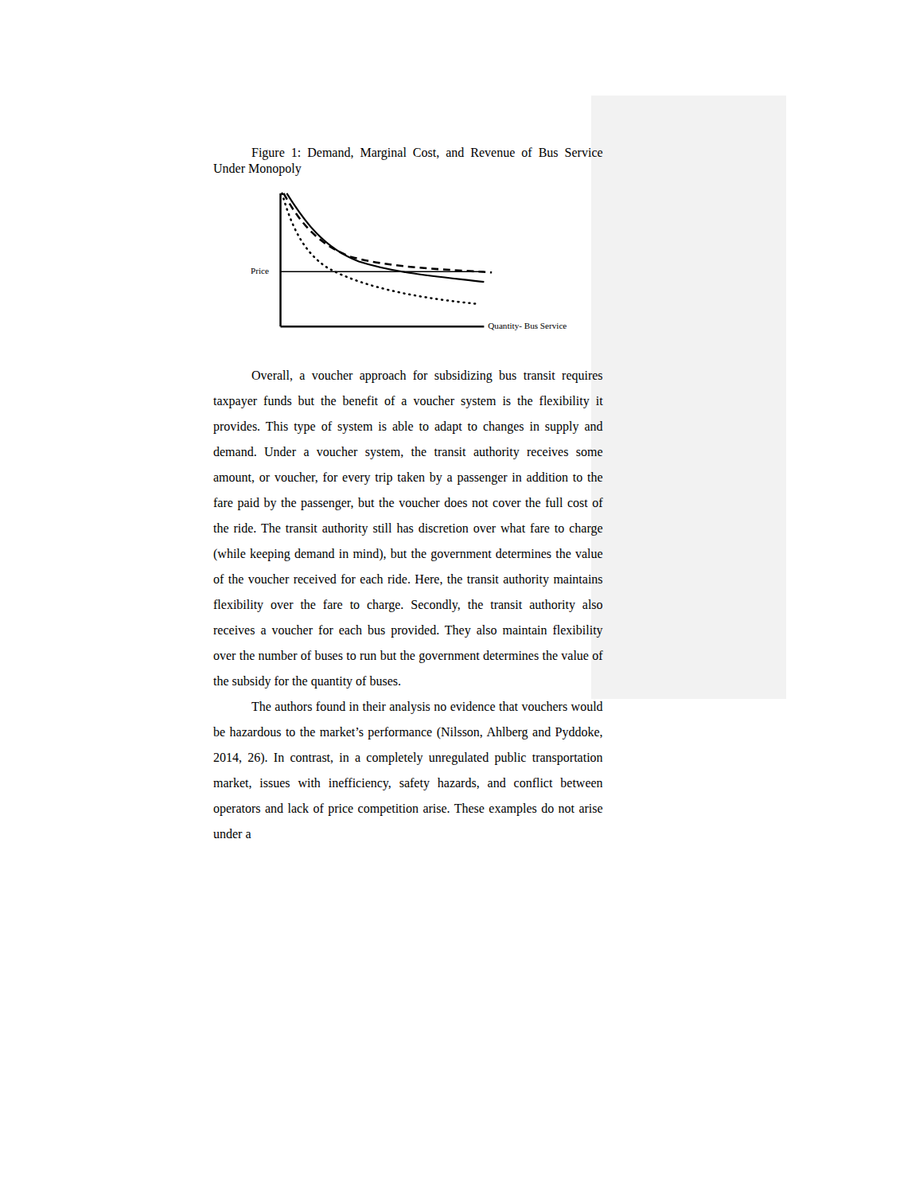Figure 1: Demand, Marginal Cost, and Revenue of Bus Service Under Monopoly
Price Quantity- Bus Service
Overall, a voucher approach for subsidizing bus transit requires taxpayer funds but the benefit of a voucher system is the flexibility it provides. This type of system is able to adapt to changes in supply and demand. Under a voucher system, the transit authority receives some amount, or voucher, for every trip taken by a passenger in addition to the fare paid by the passenger, but the voucher does not cover the full cost of the ride. The transit authority still has discretion over what fare to charge (while keeping demand in mind), but the government determines the value of the voucher received for each ride. Here, the transit authority maintains flexibility over the fare to charge. Secondly, the transit authority also receives a voucher for each bus provided. They also maintain flexibility over the number of buses to run but the government determines the value of the subsidy for the quantity of buses.
The authors found in their analysis no evidence that vouchers would be hazardous to the market’s performance (Nilsson, Ahlberg and Pyddoke, 2014, 26). In contrast, in a completely unregulated public transportation market, issues with inefficiency, safety hazards, and conflict between operators and lack of price competition arise. These examples do not arise under a